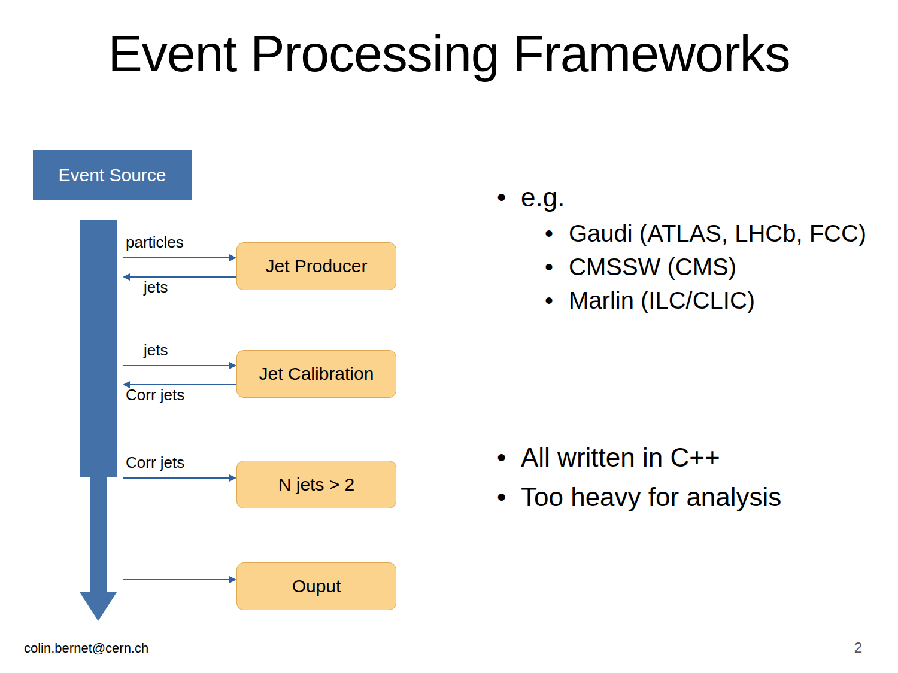Event Processing Frameworks
Event Source
Jet Producer
Jet Calibration
N jets > 2
Ouput
particles
jets
jets
Corr jets
Corr jets
e.g.
Gaudi (ATLAS, LHCb, FCC)
CMSSW (CMS)
Marlin (ILC/CLIC)
All written in C++
Too heavy for analysis
colin.bernet@cern.ch
2